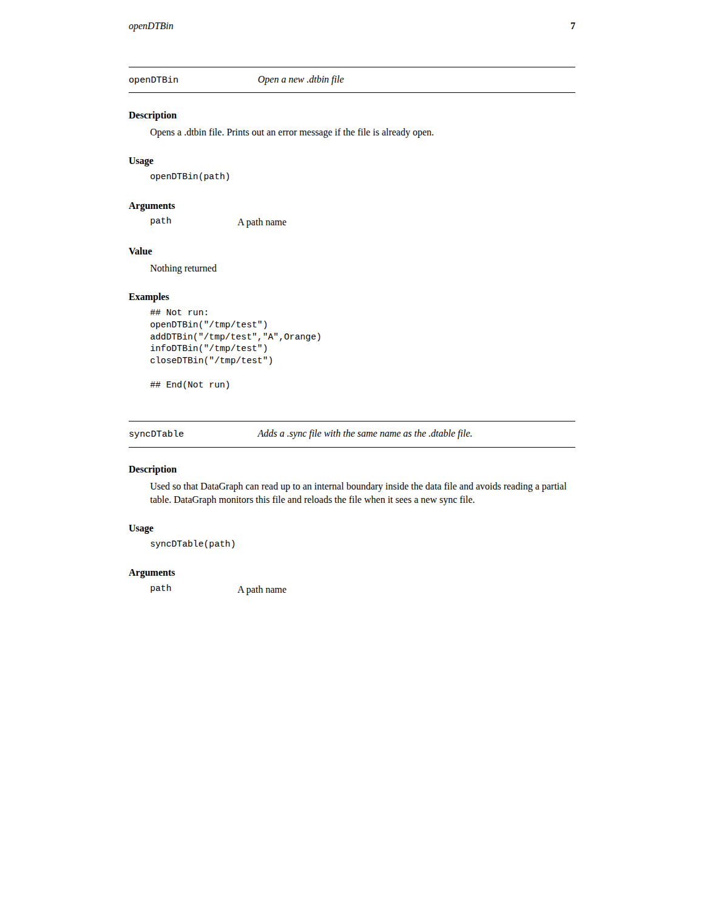openDTBin 7
openDTBin Open a new .dtbin file
Description
Opens a .dtbin file. Prints out an error message if the file is already open.
Usage
openDTBin(path)
Arguments
path
A path name
Value
Nothing returned
Examples
## Not run:
openDTBin("/tmp/test")
addDTBin("/tmp/test","A",Orange)
infoDTBin("/tmp/test")
closeDTBin("/tmp/test")

## End(Not run)
syncDTable Adds a .sync file with the same name as the .dtable file.
Description
Used so that DataGraph can read up to an internal boundary inside the data file and avoids reading a partial table. DataGraph monitors this file and reloads the file when it sees a new sync file.
Usage
syncDTable(path)
Arguments
path
A path name